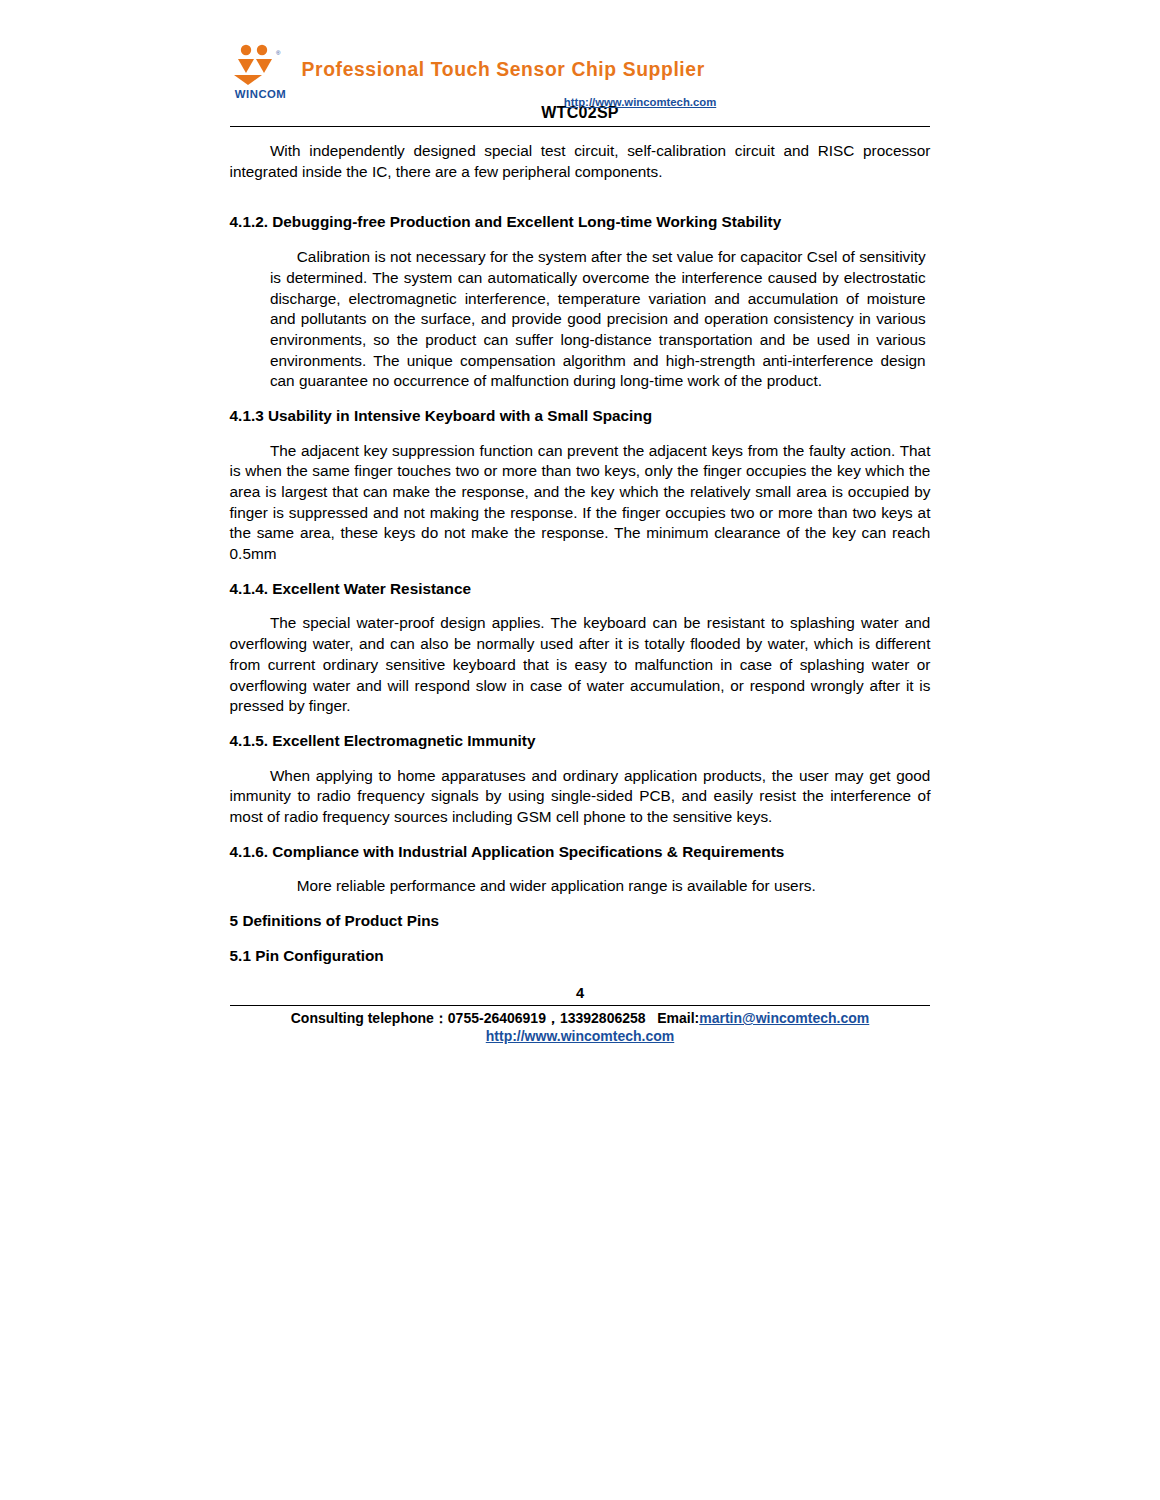®
WINCOM
Professional Touch Sensor Chip Supplier
http://www.wincomtech.com
WTC02SP
With independently designed special test circuit, self-calibration circuit and RISC processor integrated inside the IC, there are a few peripheral components.
4.1.2. Debugging-free Production and Excellent Long-time Working Stability
Calibration is not necessary for the system after the set value for capacitor Csel of sensitivity is determined. The system can automatically overcome the interference caused by electrostatic discharge, electromagnetic interference, temperature variation and accumulation of moisture and pollutants on the surface, and provide good precision and operation consistency in various environments, so the product can suffer long-distance transportation and be used in various environments. The unique compensation algorithm and high-strength anti-interference design can guarantee no occurrence of malfunction during long-time work of the product.
4.1.3 Usability in Intensive Keyboard with a Small Spacing
The adjacent key suppression function can prevent the adjacent keys from the faulty action. That is when the same finger touches two or more than two keys, only the finger occupies the key which the area is largest that can make the response, and the key which the relatively small area is occupied by finger is suppressed and not making the response. If the finger occupies two or more than two keys at the same area, these keys do not make the response. The minimum clearance of the key can reach 0.5mm
4.1.4. Excellent Water Resistance
The special water-proof design applies. The keyboard can be resistant to splashing water and overflowing water, and can also be normally used after it is totally flooded by water, which is different from current ordinary sensitive keyboard that is easy to malfunction in case of splashing water or overflowing water and will respond slow in case of water accumulation, or respond wrongly after it is pressed by finger.
4.1.5. Excellent Electromagnetic Immunity
When applying to home apparatuses and ordinary application products, the user may get good immunity to radio frequency signals by using single-sided PCB, and easily resist the interference of most of radio frequency sources including GSM cell phone to the sensitive keys.
4.1.6. Compliance with Industrial Application Specifications & Requirements
More reliable performance and wider application range is available for users.
5 Definitions of Product Pins
5.1 Pin Configuration
4
Consulting telephone：0755-26406919，13392806258 Email:martin@wincomtech.com
http://www.wincomtech.com